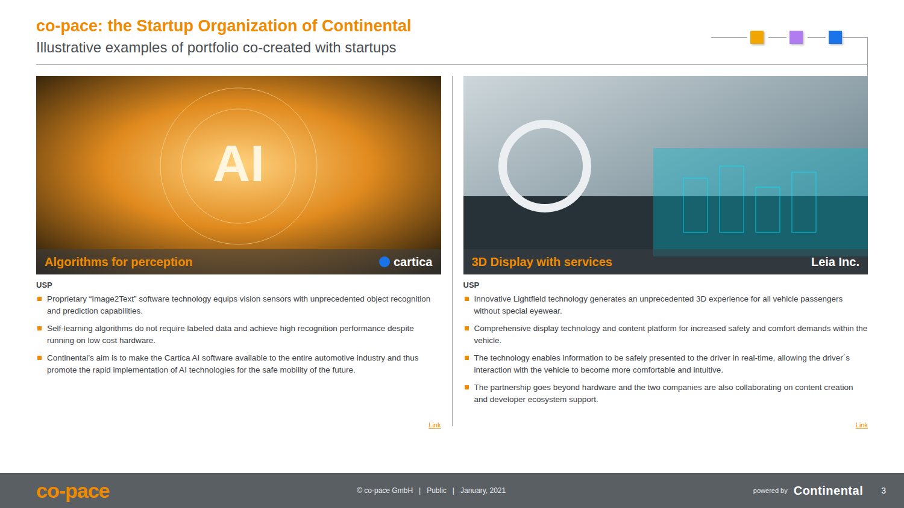co-pace: the Startup Organization of Continental
Illustrative examples of portfolio co-created with startups
Algorithms for perception cartica
USP
Proprietary “Image2Text” software technology equips vision sensors with unprecedented object recognition and prediction capabilities.
Self-learning algorithms do not require labeled data and achieve high recognition performance despite running on low cost hardware.
Continental’s aim is to make the Cartica AI software available to the entire automotive industry and thus promote the rapid implementation of AI technologies for the safe mobility of the future.
Link
3D Display with services Leia Inc.
USP
Innovative Lightfield technology generates an unprecedented 3D experience for all vehicle passengers without special eyewear.
Comprehensive display technology and content platform for increased safety and comfort demands within the vehicle.
The technology enables information to be safely presented to the driver in real-time, allowing the driver´s interaction with the vehicle to become more comfortable and intuitive.
The partnership goes beyond hardware and the two companies are also collaborating on content creation and developer ecosystem support.
Link
co-pace
© co-pace GmbH|Public|January, 2021
powered by
Continental
3